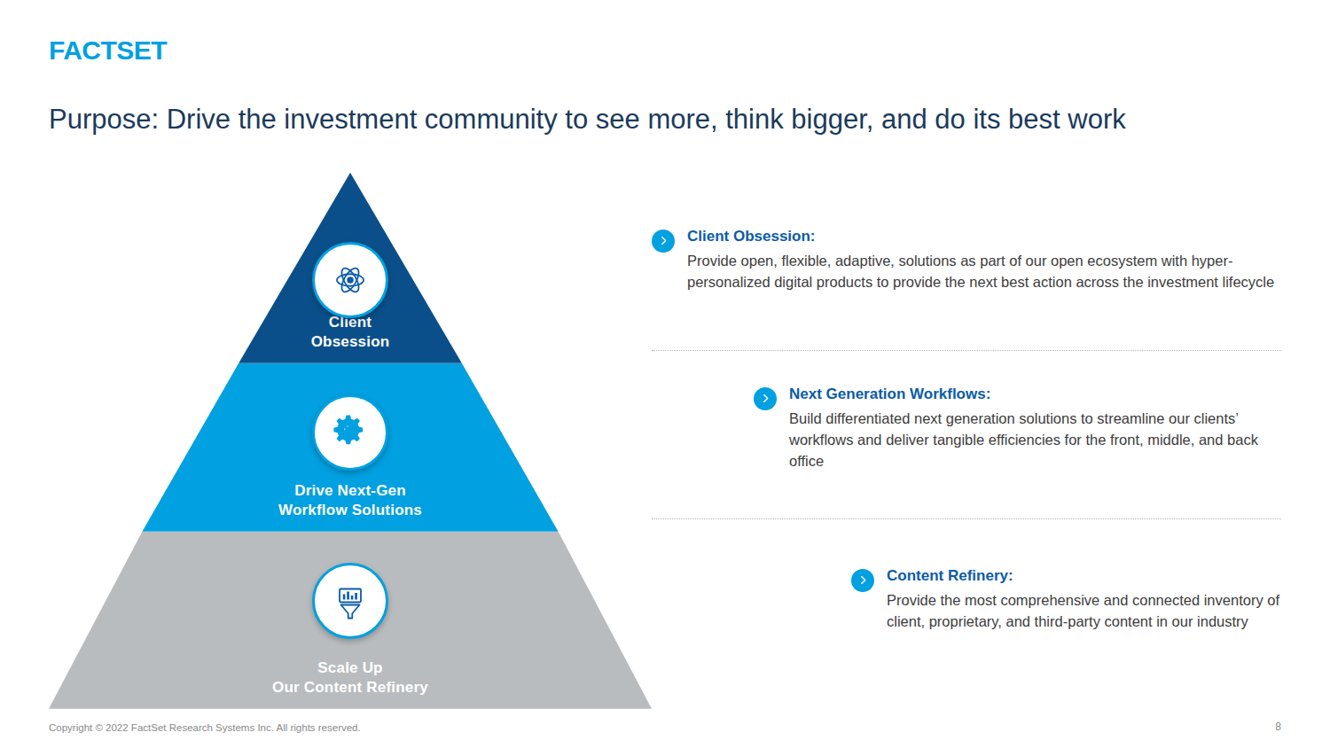FACTSET
Purpose: Drive the investment community to see more, think bigger, and do its best work
Client
Obsession
Drive Next-Gen
Workflow Solutions
Scale Up
Our Content Refinery
Client Obsession:
Provide open, flexible, adaptive, solutions as part of our open ecosystem with hyper-personalized digital products to provide the next best action across the investment lifecycle
Next Generation Workflows:
Build differentiated next generation solutions to streamline our clients’ workflows and deliver tangible efficiencies for the front, middle, and back office
Content Refinery:
Provide the most comprehensive and connected inventory of client, proprietary, and third-party content in our industry
Copyright © 2022 FactSet Research Systems Inc. All rights reserved.
8